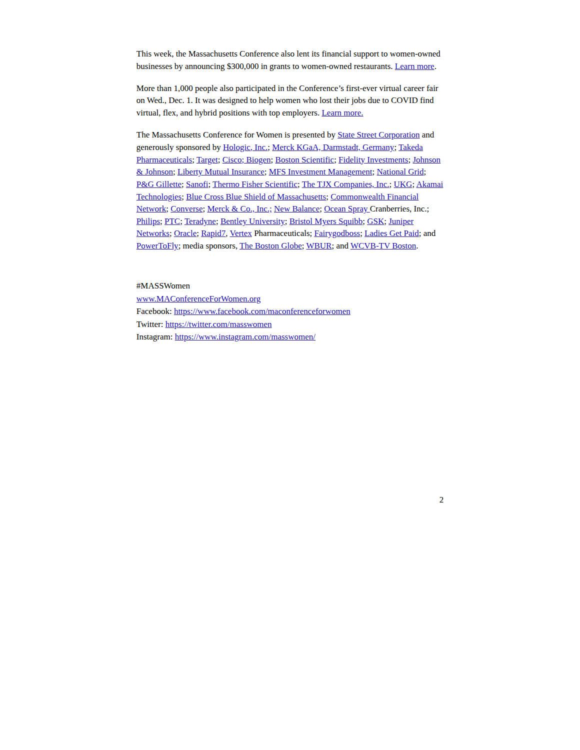This week, the Massachusetts Conference also lent its financial support to women-owned businesses by announcing $300,000 in grants to women-owned restaurants. Learn more.
More than 1,000 people also participated in the Conference’s first-ever virtual career fair on Wed., Dec. 1. It was designed to help women who lost their jobs due to COVID find virtual, flex, and hybrid positions with top employers. Learn more.
The Massachusetts Conference for Women is presented by State Street Corporation and generously sponsored by Hologic, Inc.; Merck KGaA, Darmstadt, Germany; Takeda Pharmaceuticals; Target; Cisco; Biogen; Boston Scientific; Fidelity Investments; Johnson & Johnson; Liberty Mutual Insurance; MFS Investment Management; National Grid; P&G Gillette; Sanofi; Thermo Fisher Scientific; The TJX Companies, Inc.; UKG; Akamai Technologies; Blue Cross Blue Shield of Massachusetts; Commonwealth Financial Network; Converse; Merck & Co., Inc.; New Balance; Ocean Spray Cranberries, Inc.; Philips; PTC; Teradyne; Bentley University; Bristol Myers Squibb; GSK; Juniper Networks; Oracle; Rapid7, Vertex Pharmaceuticals; Fairygodboss; Ladies Get Paid; and PowerToFly; media sponsors, The Boston Globe; WBUR; and WCVB-TV Boston.
#MASSWomen
www.MAConferenceForWomen.org
Facebook: https://www.facebook.com/maconferenceforwomen
Twitter: https://twitter.com/masswomen
Instagram: https://www.instagram.com/masswomen/
2